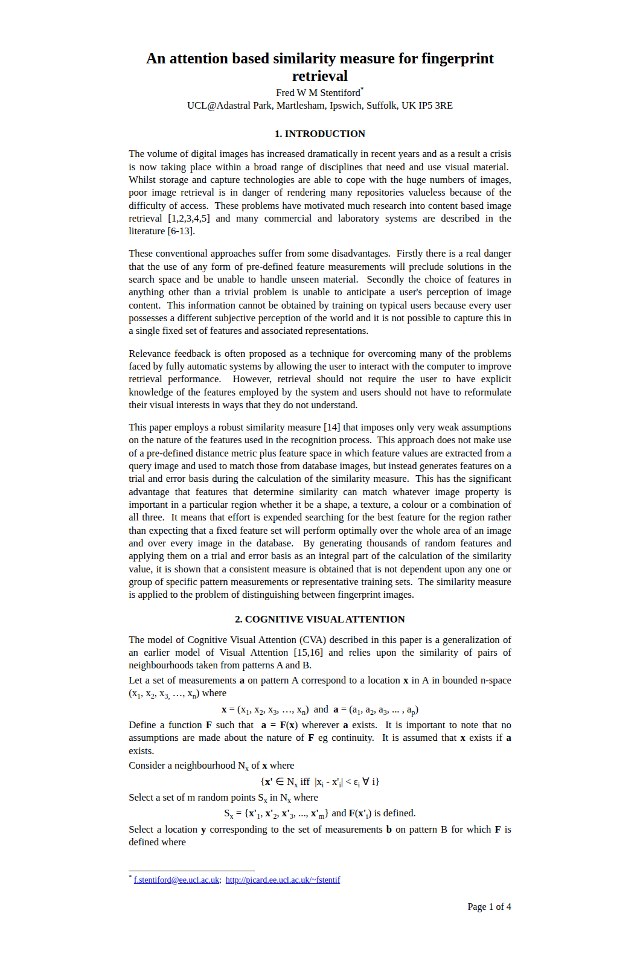An attention based similarity measure for fingerprint retrieval
Fred W M Stentiford*
UCL@Adastral Park, Martlesham, Ipswich, Suffolk, UK IP5 3RE
1. INTRODUCTION
The volume of digital images has increased dramatically in recent years and as a result a crisis is now taking place within a broad range of disciplines that need and use visual material. Whilst storage and capture technologies are able to cope with the huge numbers of images, poor image retrieval is in danger of rendering many repositories valueless because of the difficulty of access. These problems have motivated much research into content based image retrieval [1,2,3,4,5] and many commercial and laboratory systems are described in the literature [6-13].
These conventional approaches suffer from some disadvantages. Firstly there is a real danger that the use of any form of pre-defined feature measurements will preclude solutions in the search space and be unable to handle unseen material. Secondly the choice of features in anything other than a trivial problem is unable to anticipate a user's perception of image content. This information cannot be obtained by training on typical users because every user possesses a different subjective perception of the world and it is not possible to capture this in a single fixed set of features and associated representations.
Relevance feedback is often proposed as a technique for overcoming many of the problems faced by fully automatic systems by allowing the user to interact with the computer to improve retrieval performance. However, retrieval should not require the user to have explicit knowledge of the features employed by the system and users should not have to reformulate their visual interests in ways that they do not understand.
This paper employs a robust similarity measure [14] that imposes only very weak assumptions on the nature of the features used in the recognition process. This approach does not make use of a pre-defined distance metric plus feature space in which feature values are extracted from a query image and used to match those from database images, but instead generates features on a trial and error basis during the calculation of the similarity measure. This has the significant advantage that features that determine similarity can match whatever image property is important in a particular region whether it be a shape, a texture, a colour or a combination of all three. It means that effort is expended searching for the best feature for the region rather than expecting that a fixed feature set will perform optimally over the whole area of an image and over every image in the database. By generating thousands of random features and applying them on a trial and error basis as an integral part of the calculation of the similarity value, it is shown that a consistent measure is obtained that is not dependent upon any one or group of specific pattern measurements or representative training sets. The similarity measure is applied to the problem of distinguishing between fingerprint images.
2. COGNITIVE VISUAL ATTENTION
The model of Cognitive Visual Attention (CVA) described in this paper is a generalization of an earlier model of Visual Attention [15,16] and relies upon the similarity of pairs of neighbourhoods taken from patterns A and B.
Let a set of measurements a on pattern A correspond to a location x in A in bounded n-space (x1, x2, x3, …, xn) where
x = (x1, x2, x3, …, xn) and a = (a1, a2, a3, ... , ap)
Define a function F such that a = F(x) wherever a exists. It is important to note that no assumptions are made about the nature of F eg continuity. It is assumed that x exists if a exists.
Consider a neighbourhood Nx of x where
{x' ∈ Nx iff |xi - x'i| < εi ∀ i}
Select a set of m random points Sx in Nx where
Sx = {x'1, x'2, x'3, ..., x'm} and F(x'i) is defined.
Select a location y corresponding to the set of measurements b on pattern B for which F is defined where
* f.stentiford@ee.ucl.ac.uk; http://picard.ee.ucl.ac.uk/~fstentif
Page 1 of 4